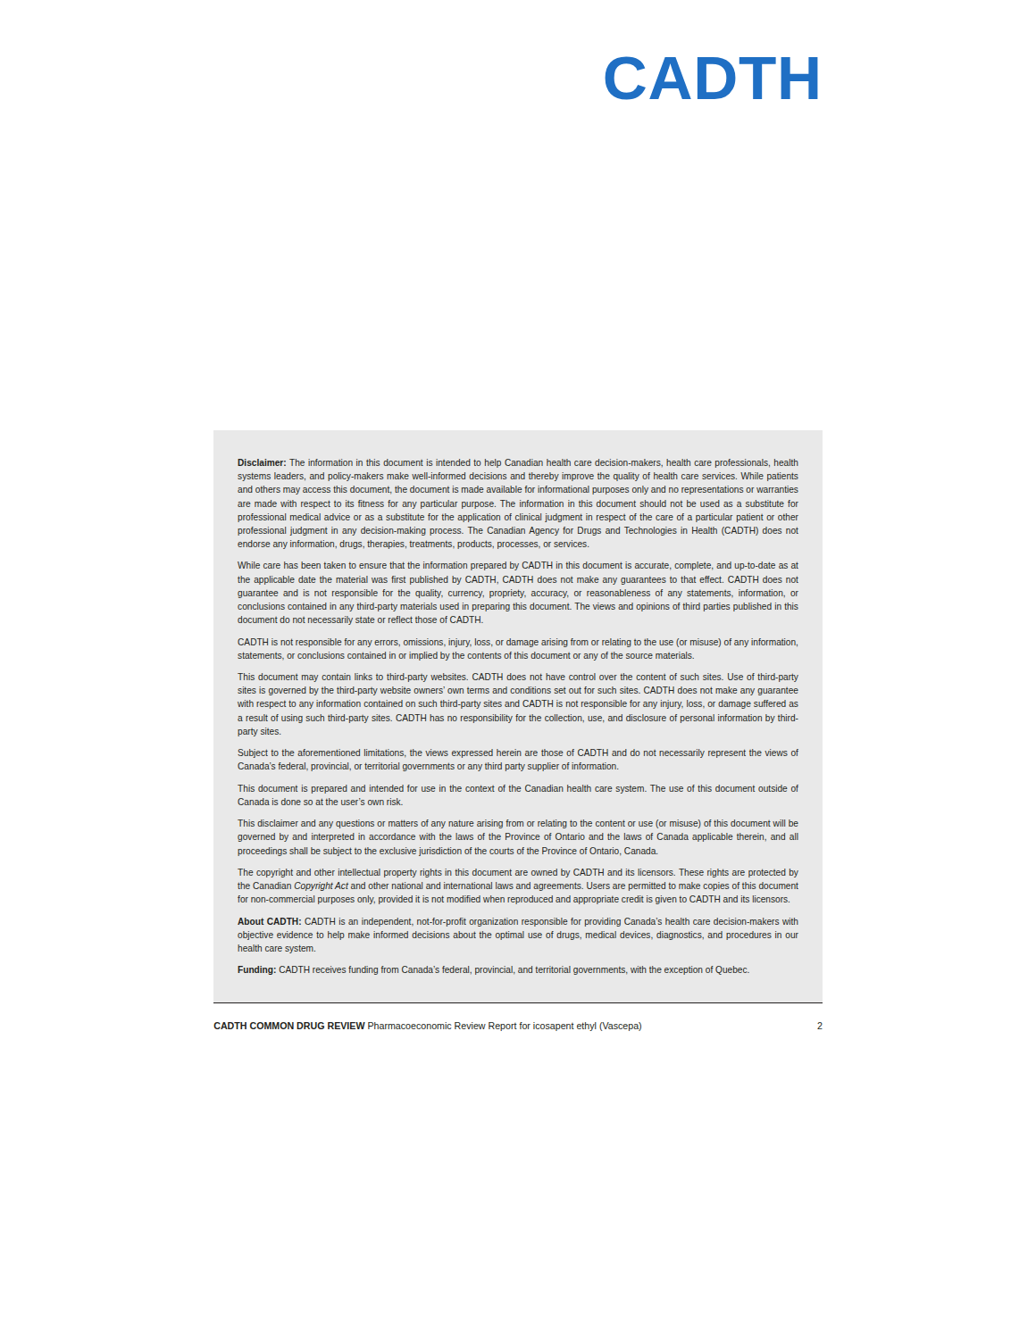CADTH
Disclaimer: The information in this document is intended to help Canadian health care decision-makers, health care professionals, health systems leaders, and policy-makers make well-informed decisions and thereby improve the quality of health care services. While patients and others may access this document, the document is made available for informational purposes only and no representations or warranties are made with respect to its fitness for any particular purpose. The information in this document should not be used as a substitute for professional medical advice or as a substitute for the application of clinical judgment in respect of the care of a particular patient or other professional judgment in any decision-making process. The Canadian Agency for Drugs and Technologies in Health (CADTH) does not endorse any information, drugs, therapies, treatments, products, processes, or services.
While care has been taken to ensure that the information prepared by CADTH in this document is accurate, complete, and up-to-date as at the applicable date the material was first published by CADTH, CADTH does not make any guarantees to that effect. CADTH does not guarantee and is not responsible for the quality, currency, propriety, accuracy, or reasonableness of any statements, information, or conclusions contained in any third-party materials used in preparing this document. The views and opinions of third parties published in this document do not necessarily state or reflect those of CADTH.
CADTH is not responsible for any errors, omissions, injury, loss, or damage arising from or relating to the use (or misuse) of any information, statements, or conclusions contained in or implied by the contents of this document or any of the source materials.
This document may contain links to third-party websites. CADTH does not have control over the content of such sites. Use of third-party sites is governed by the third-party website owners’ own terms and conditions set out for such sites. CADTH does not make any guarantee with respect to any information contained on such third-party sites and CADTH is not responsible for any injury, loss, or damage suffered as a result of using such third-party sites. CADTH has no responsibility for the collection, use, and disclosure of personal information by third-party sites.
Subject to the aforementioned limitations, the views expressed herein are those of CADTH and do not necessarily represent the views of Canada’s federal, provincial, or territorial governments or any third party supplier of information.
This document is prepared and intended for use in the context of the Canadian health care system. The use of this document outside of Canada is done so at the user’s own risk.
This disclaimer and any questions or matters of any nature arising from or relating to the content or use (or misuse) of this document will be governed by and interpreted in accordance with the laws of the Province of Ontario and the laws of Canada applicable therein, and all proceedings shall be subject to the exclusive jurisdiction of the courts of the Province of Ontario, Canada.
The copyright and other intellectual property rights in this document are owned by CADTH and its licensors. These rights are protected by the Canadian Copyright Act and other national and international laws and agreements. Users are permitted to make copies of this document for non-commercial purposes only, provided it is not modified when reproduced and appropriate credit is given to CADTH and its licensors.
About CADTH: CADTH is an independent, not-for-profit organization responsible for providing Canada’s health care decision-makers with objective evidence to help make informed decisions about the optimal use of drugs, medical devices, diagnostics, and procedures in our health care system.
Funding: CADTH receives funding from Canada’s federal, provincial, and territorial governments, with the exception of Quebec.
CADTH COMMON DRUG REVIEW Pharmacoeconomic Review Report for icosapent ethyl (Vascepa)
2